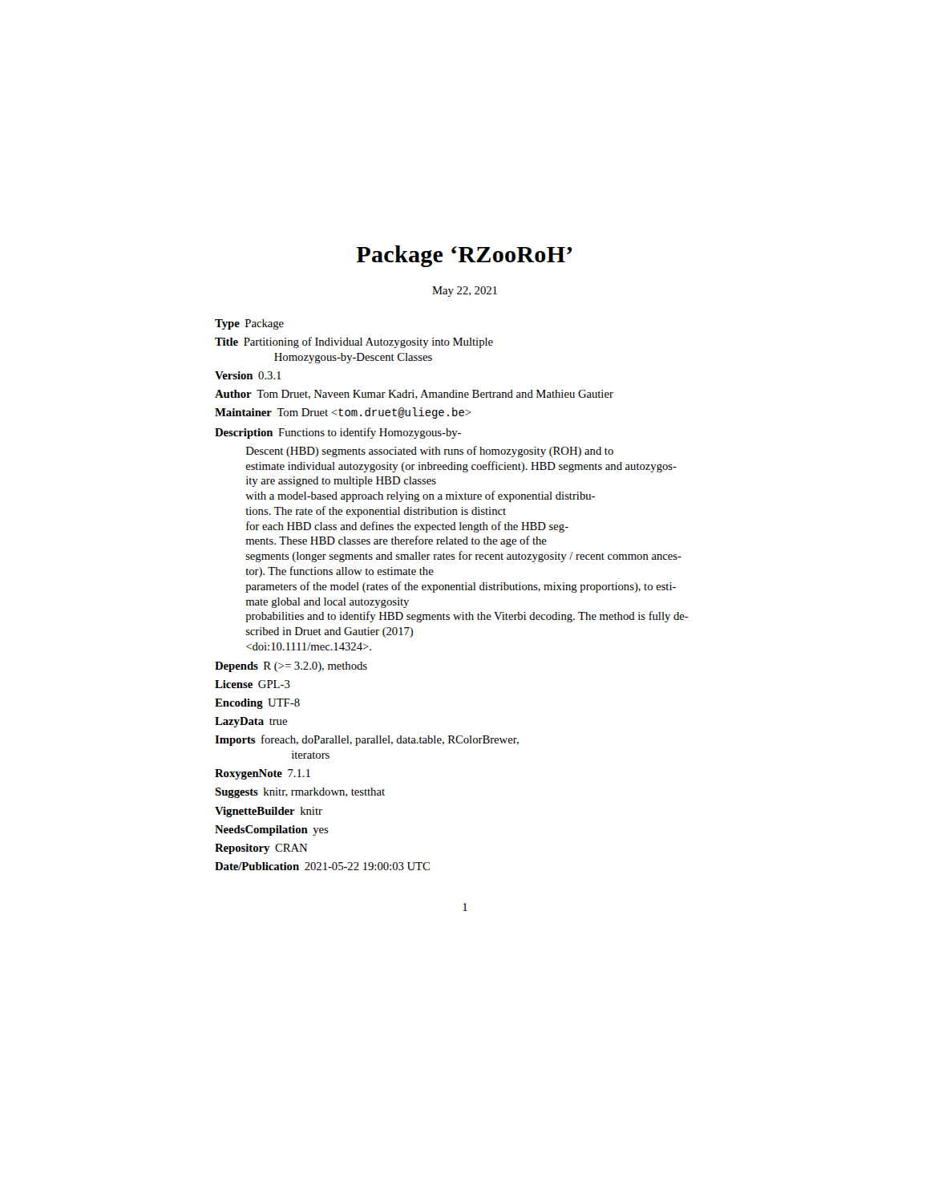Package ‘RZooRoH’
May 22, 2021
Type
Package
Title
Partitioning of Individual Autozygosity into Multiple
Homozygous-by-Descent Classes
Version
0.3.1
Author
Tom Druet, Naveen Kumar Kadri, Amandine Bertrand and Mathieu Gautier
Maintainer
Tom Druet <tom.druet@uliege.be>
Description
Functions to identify Homozygous-by-
Descent (HBD) segments associated with runs of homozygosity (ROH) and to
estimate individual autozygosity (or inbreeding coefficient). HBD segments and autozygos-
ity are assigned to multiple HBD classes
with a model-based approach relying on a mixture of exponential distribu-
tions. The rate of the exponential distribution is distinct
for each HBD class and defines the expected length of the HBD seg-
ments. These HBD classes are therefore related to the age of the
segments (longer segments and smaller rates for recent autozygosity / recent common ances-
tor). The functions allow to estimate the
parameters of the model (rates of the exponential distributions, mixing proportions), to esti-
mate global and local autozygosity
probabilities and to identify HBD segments with the Viterbi decoding. The method is fully de-
scribed in Druet and Gautier (2017)
<doi:10.1111/mec.14324>.
Depends
R (>= 3.2.0), methods
License
GPL-3
Encoding
UTF-8
LazyData
true
Imports
foreach, doParallel, parallel, data.table, RColorBrewer,
iterators
RoxygenNote
7.1.1
Suggests
knitr, rmarkdown, testthat
VignetteBuilder
knitr
NeedsCompilation
yes
Repository
CRAN
Date/Publication
2021-05-22 19:00:03 UTC
1